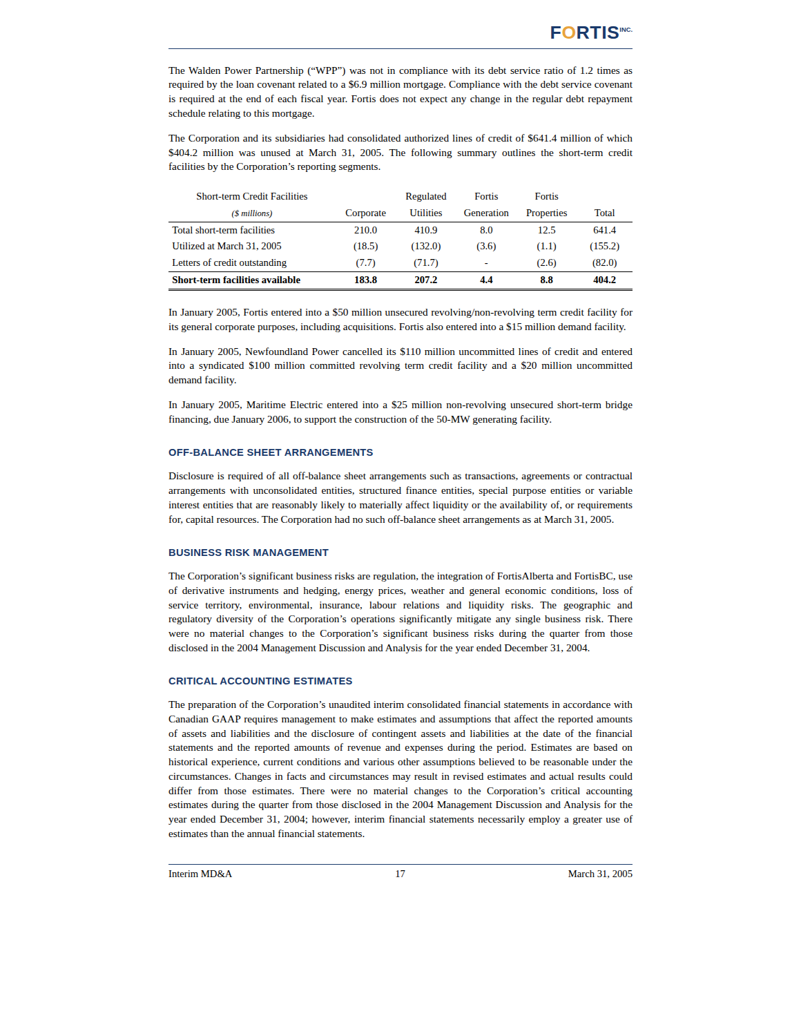FORTISINC.
The Walden Power Partnership (“WPP”) was not in compliance with its debt service ratio of 1.2 times as required by the loan covenant related to a $6.9 million mortgage. Compliance with the debt service covenant is required at the end of each fiscal year. Fortis does not expect any change in the regular debt repayment schedule relating to this mortgage.
The Corporation and its subsidiaries had consolidated authorized lines of credit of $641.4 million of which $404.2 million was unused at March 31, 2005. The following summary outlines the short-term credit facilities by the Corporation’s reporting segments.
| Short-term Credit Facilities | | Regulated | Fortis | Fortis | |
| --- | --- | --- | --- | --- | --- |
| ($ millions) | Corporate | Utilities | Generation | Properties | Total |
| Total short-term facilities | 210.0 | 410.9 | 8.0 | 12.5 | 641.4 |
| Utilized at March 31, 2005 | (18.5) | (132.0) | (3.6) | (1.1) | (155.2) |
| Letters of credit outstanding | (7.7) | (71.7) | - | (2.6) | (82.0) |
| Short-term facilities available | 183.8 | 207.2 | 4.4 | 8.8 | 404.2 |
In January 2005, Fortis entered into a $50 million unsecured revolving/non-revolving term credit facility for its general corporate purposes, including acquisitions. Fortis also entered into a $15 million demand facility.
In January 2005, Newfoundland Power cancelled its $110 million uncommitted lines of credit and entered into a syndicated $100 million committed revolving term credit facility and a $20 million uncommitted demand facility.
In January 2005, Maritime Electric entered into a $25 million non-revolving unsecured short-term bridge financing, due January 2006, to support the construction of the 50-MW generating facility.
OFF-BALANCE SHEET ARRANGEMENTS
Disclosure is required of all off-balance sheet arrangements such as transactions, agreements or contractual arrangements with unconsolidated entities, structured finance entities, special purpose entities or variable interest entities that are reasonably likely to materially affect liquidity or the availability of, or requirements for, capital resources. The Corporation had no such off-balance sheet arrangements as at March 31, 2005.
BUSINESS RISK MANAGEMENT
The Corporation’s significant business risks are regulation, the integration of FortisAlberta and FortisBC, use of derivative instruments and hedging, energy prices, weather and general economic conditions, loss of service territory, environmental, insurance, labour relations and liquidity risks. The geographic and regulatory diversity of the Corporation’s operations significantly mitigate any single business risk. There were no material changes to the Corporation’s significant business risks during the quarter from those disclosed in the 2004 Management Discussion and Analysis for the year ended December 31, 2004.
CRITICAL ACCOUNTING ESTIMATES
The preparation of the Corporation’s unaudited interim consolidated financial statements in accordance with Canadian GAAP requires management to make estimates and assumptions that affect the reported amounts of assets and liabilities and the disclosure of contingent assets and liabilities at the date of the financial statements and the reported amounts of revenue and expenses during the period. Estimates are based on historical experience, current conditions and various other assumptions believed to be reasonable under the circumstances. Changes in facts and circumstances may result in revised estimates and actual results could differ from those estimates. There were no material changes to the Corporation’s critical accounting estimates during the quarter from those disclosed in the 2004 Management Discussion and Analysis for the year ended December 31, 2004; however, interim financial statements necessarily employ a greater use of estimates than the annual financial statements.
Interim MD&A
17
March 31, 2005